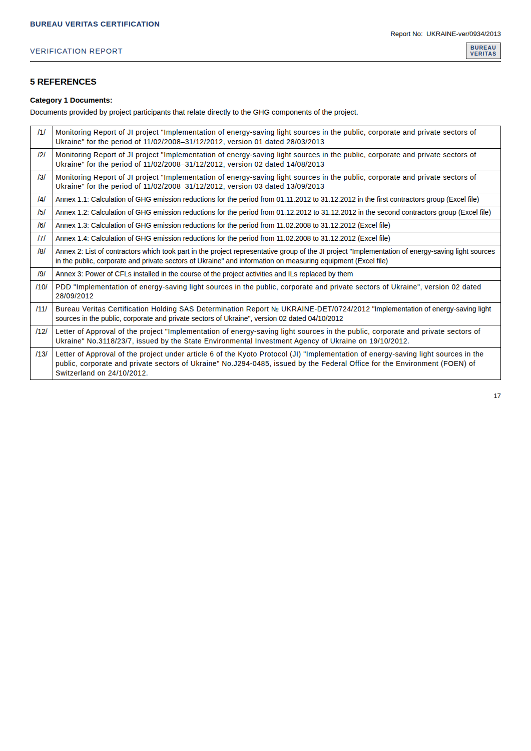BUREAU VERITAS CERTIFICATION
Report No: UKRAINE-ver/0934/2013
VERIFICATION REPORT
BUREAU
VERITAS
5 REFERENCES
Category 1 Documents:
Documents provided by project participants that relate directly to the GHG components of the project.
| /1/ | Monitoring Report of JI project "Implementation of energy-saving light sources in the public, corporate and private sectors of Ukraine" for the period of 11/02/2008–31/12/2012, version 01 dated 28/03/2013 |
| /2/ | Monitoring Report of JI project "Implementation of energy-saving light sources in the public, corporate and private sectors of Ukraine" for the period of 11/02/2008–31/12/2012, version 02 dated 14/08/2013 |
| /3/ | Monitoring Report of JI project "Implementation of energy-saving light sources in the public, corporate and private sectors of Ukraine" for the period of 11/02/2008–31/12/2012, version 03 dated 13/09/2013 |
| /4/ | Annex 1.1: Calculation of GHG emission reductions for the period from 01.11.2012 to 31.12.2012 in the first contractors group (Excel file) |
| /5/ | Annex 1.2: Calculation of GHG emission reductions for the period from 01.12.2012 to 31.12.2012 in the second contractors group (Excel file) |
| /6/ | Annex 1.3: Calculation of GHG emission reductions for the period from 11.02.2008 to 31.12.2012 (Excel file) |
| /7/ | Annex 1.4: Calculation of GHG emission reductions for the period from 11.02.2008 to 31.12.2012 (Excel file) |
| /8/ | Annex 2: List of contractors which took part in the project representative group of the JI project "Implementation of energy-saving light sources in the public, corporate and private sectors of Ukraine" and information on measuring equipment (Excel file) |
| /9/ | Annex 3: Power of CFLs installed in the course of the project activities and ILs replaced by them |
| /10/ | PDD "Implementation of energy-saving light sources in the public, corporate and private sectors of Ukraine", version 02 dated 28/09/2012 |
| /11/ | Bureau Veritas Certification Holding SAS Determination Report № UKRAINE-DET/0724/2012 "Implementation of energy-saving light sources in the public, corporate and private sectors of Ukraine", version 02 dated 04/10/2012 |
| /12/ | Letter of Approval of the project "Implementation of energy-saving light sources in the public, corporate and private sectors of Ukraine" No.3118/23/7, issued by the State Environmental Investment Agency of Ukraine on 19/10/2012. |
| /13/ | Letter of Approval of the project under article 6 of the Kyoto Protocol (JI) "Implementation of energy-saving light sources in the public, corporate and private sectors of Ukraine" No.J294-0485, issued by the Federal Office for the Environment (FOEN) of Switzerland on 24/10/2012. |
17